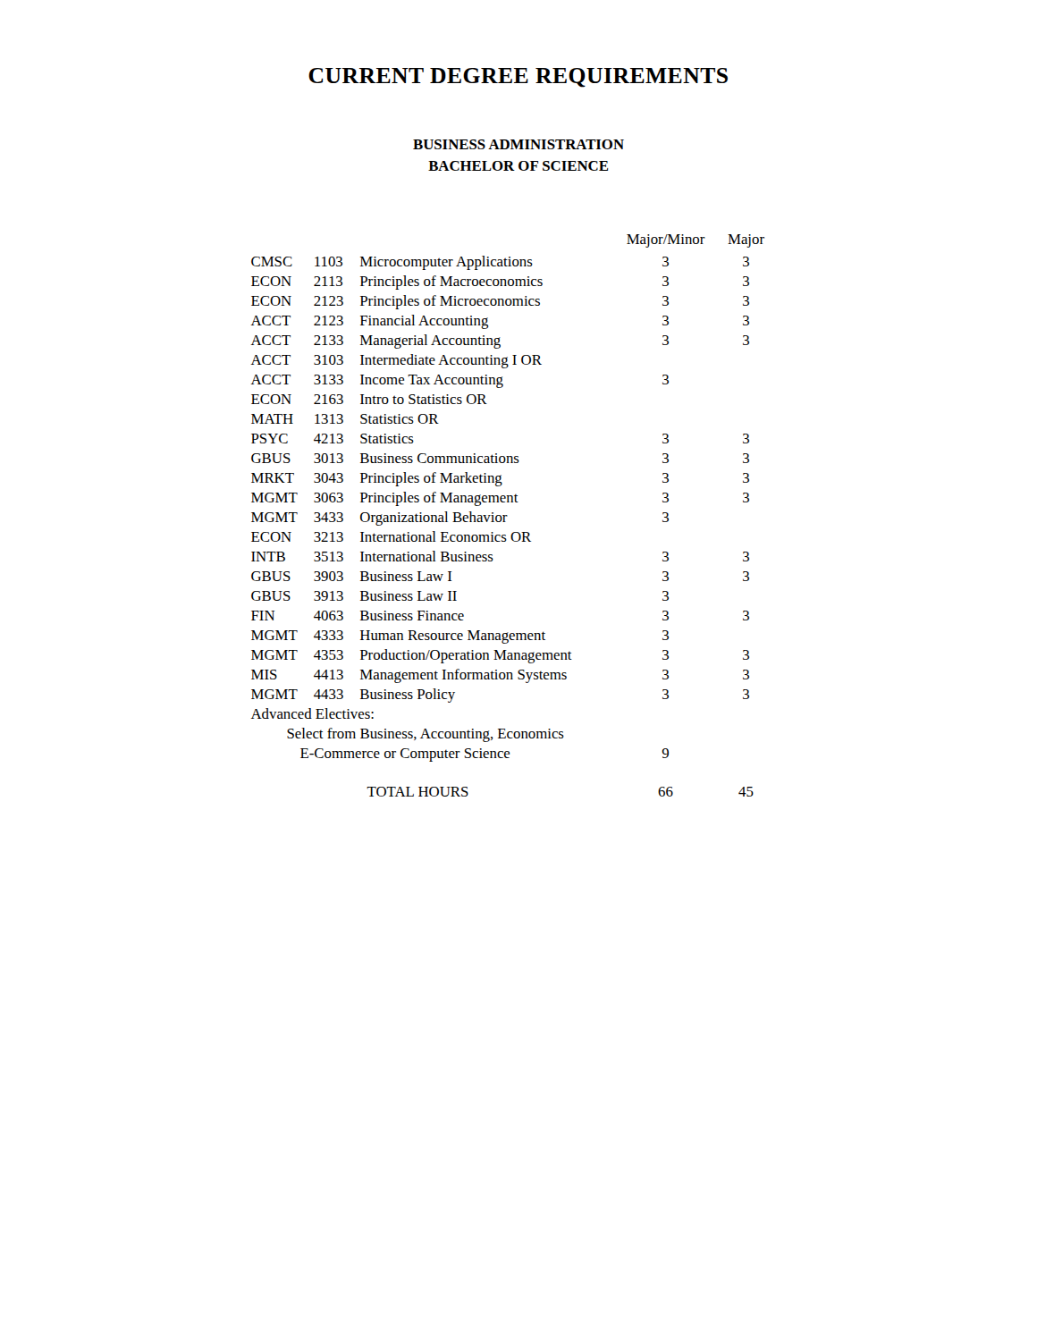CURRENT DEGREE REQUIREMENTS
BUSINESS ADMINISTRATION
BACHELOR OF SCIENCE
| | | | Major/Minor | Major |
| --- | --- | --- | --- | --- |
| CMSC | 1103 | Microcomputer Applications | 3 | 3 |
| ECON | 2113 | Principles of Macroeconomics | 3 | 3 |
| ECON | 2123 | Principles of Microeconomics | 3 | 3 |
| ACCT | 2123 | Financial Accounting | 3 | 3 |
| ACCT | 2133 | Managerial Accounting | 3 | 3 |
| ACCT | 3103 | Intermediate Accounting I OR | | |
| ACCT | 3133 | Income Tax Accounting | 3 | |
| ECON | 2163 | Intro to Statistics OR | | |
| MATH | 1313 | Statistics OR | | |
| PSYC | 4213 | Statistics | 3 | 3 |
| GBUS | 3013 | Business Communications | 3 | 3 |
| MRKT | 3043 | Principles of Marketing | 3 | 3 |
| MGMT | 3063 | Principles of Management | 3 | 3 |
| MGMT | 3433 | Organizational Behavior | 3 | |
| ECON | 3213 | International Economics OR | | |
| INTB | 3513 | International Business | 3 | 3 |
| GBUS | 3903 | Business Law I | 3 | 3 |
| GBUS | 3913 | Business Law II | 3 | |
| FIN | 4063 | Business Finance | 3 | 3 |
| MGMT | 4333 | Human Resource Management | 3 | |
| MGMT | 4353 | Production/Operation Management | 3 | 3 |
| MIS | 4413 | Management Information Systems | 3 | 3 |
| MGMT | 4433 | Business Policy | 3 | 3 |
| Advanced Electives: | | |
| Select from Business, Accounting, Economics | | |
| E-Commerce or Computer Science | 9 | |
| TOTAL HOURS | 66 | 45 |